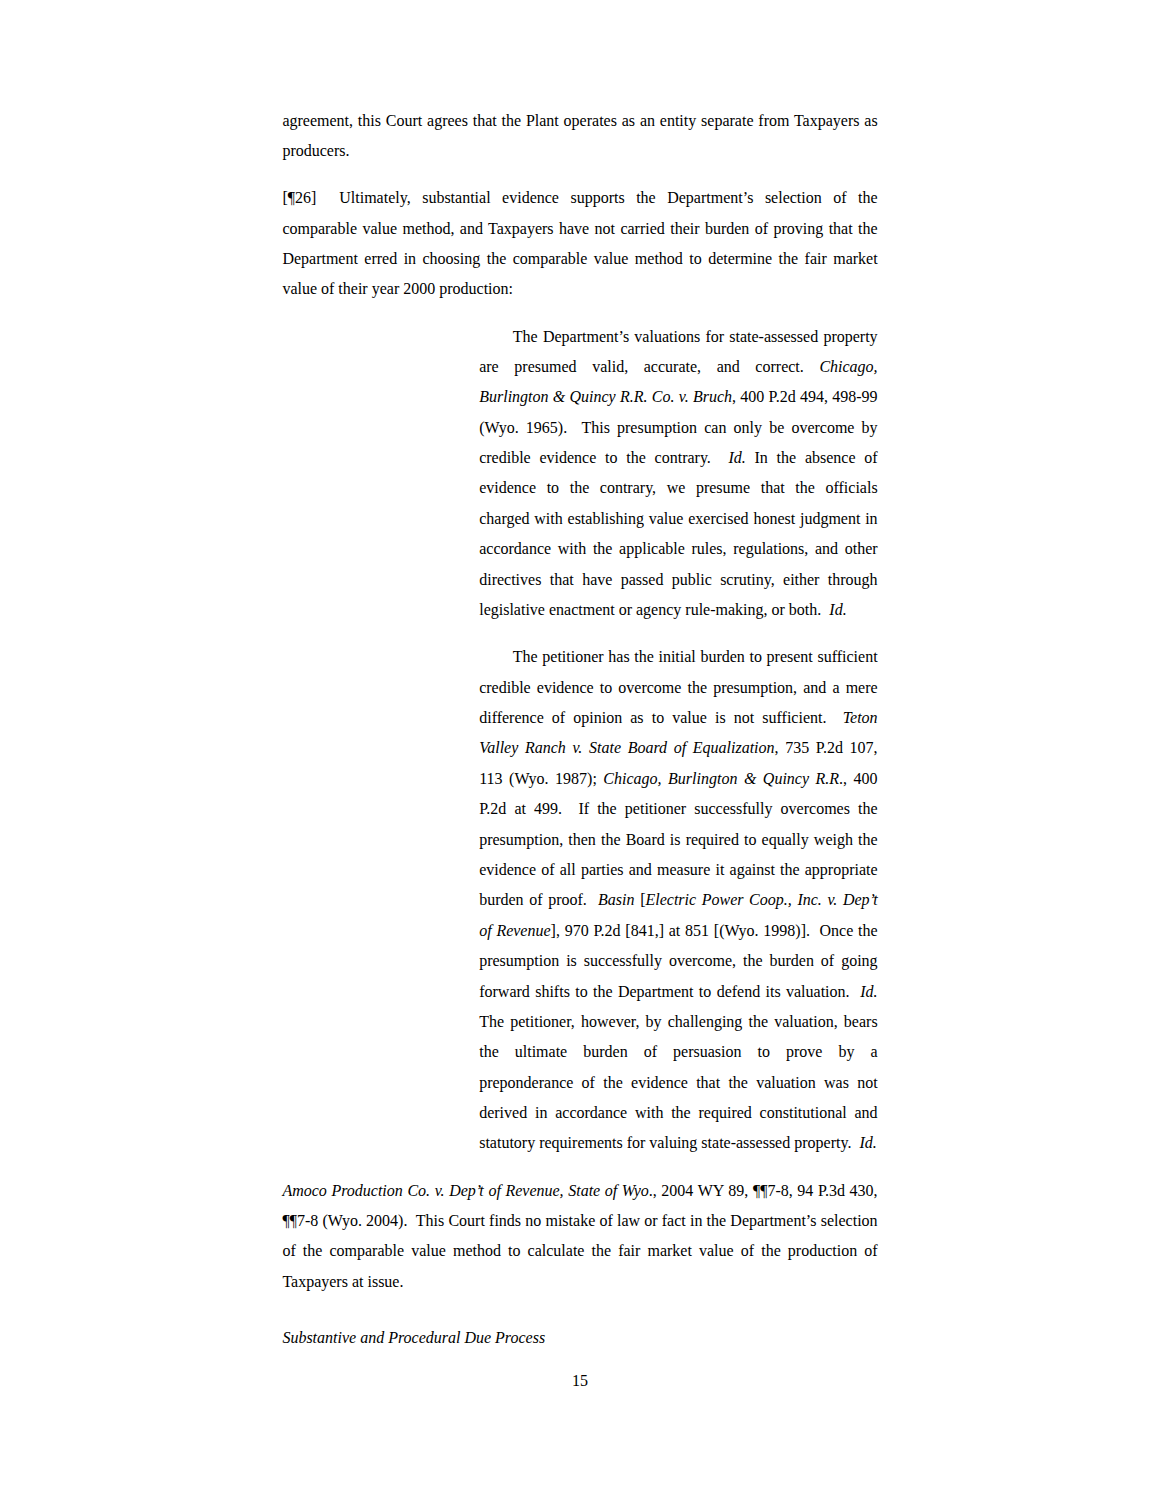agreement, this Court agrees that the Plant operates as an entity separate from Taxpayers as producers.
[¶26] Ultimately, substantial evidence supports the Department’s selection of the comparable value method, and Taxpayers have not carried their burden of proving that the Department erred in choosing the comparable value method to determine the fair market value of their year 2000 production:
The Department’s valuations for state-assessed property are presumed valid, accurate, and correct. Chicago, Burlington & Quincy R.R. Co. v. Bruch, 400 P.2d 494, 498-99 (Wyo. 1965). This presumption can only be overcome by credible evidence to the contrary. Id. In the absence of evidence to the contrary, we presume that the officials charged with establishing value exercised honest judgment in accordance with the applicable rules, regulations, and other directives that have passed public scrutiny, either through legislative enactment or agency rule-making, or both. Id.
The petitioner has the initial burden to present sufficient credible evidence to overcome the presumption, and a mere difference of opinion as to value is not sufficient. Teton Valley Ranch v. State Board of Equalization, 735 P.2d 107, 113 (Wyo. 1987); Chicago, Burlington & Quincy R.R., 400 P.2d at 499. If the petitioner successfully overcomes the presumption, then the Board is required to equally weigh the evidence of all parties and measure it against the appropriate burden of proof. Basin [Electric Power Coop., Inc. v. Dep’t of Revenue], 970 P.2d [841,] at 851 [(Wyo. 1998)]. Once the presumption is successfully overcome, the burden of going forward shifts to the Department to defend its valuation. Id. The petitioner, however, by challenging the valuation, bears the ultimate burden of persuasion to prove by a preponderance of the evidence that the valuation was not derived in accordance with the required constitutional and statutory requirements for valuing state-assessed property. Id.
Amoco Production Co. v. Dep’t of Revenue, State of Wyo., 2004 WY 89, ¶¶7-8, 94 P.3d 430, ¶¶7-8 (Wyo. 2004). This Court finds no mistake of law or fact in the Department’s selection of the comparable value method to calculate the fair market value of the production of Taxpayers at issue.
Substantive and Procedural Due Process
15